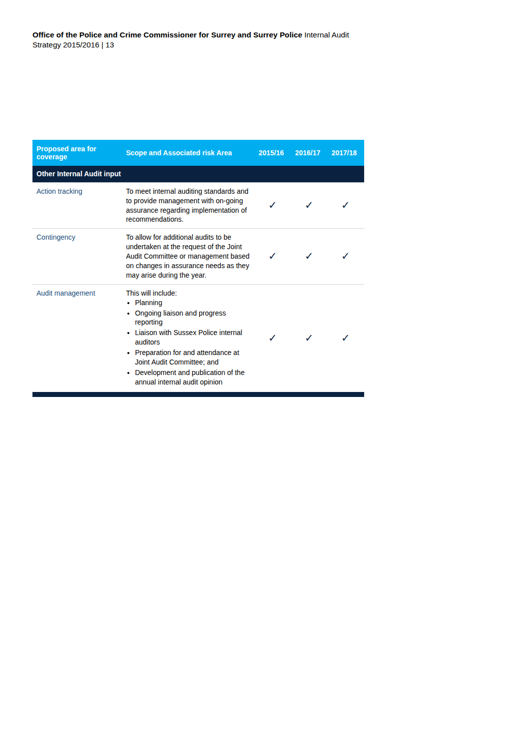Office of the Police and Crime Commissioner for Surrey and Surrey Police Internal Audit Strategy 2015/2016 | 13
| Proposed area for coverage | Scope and Associated risk Area | 2015/16 | 2016/17 | 2017/18 |
| --- | --- | --- | --- | --- |
| Other Internal Audit input |
| Action tracking | To meet internal auditing standards and to provide management with on-going assurance regarding implementation of recommendations. | ✓ | ✓ | ✓ |
| Contingency | To allow for additional audits to be undertaken at the request of the Joint Audit Committee or management based on changes in assurance needs as they may arise during the year. | ✓ | ✓ | ✓ |
| Audit management | This will include: Planning Ongoing liaison and progress reporting Liaison with Sussex Police internal auditors Preparation for and attendance at Joint Audit Committee; and Development and publication of the annual internal audit opinion | ✓ | ✓ | ✓ |